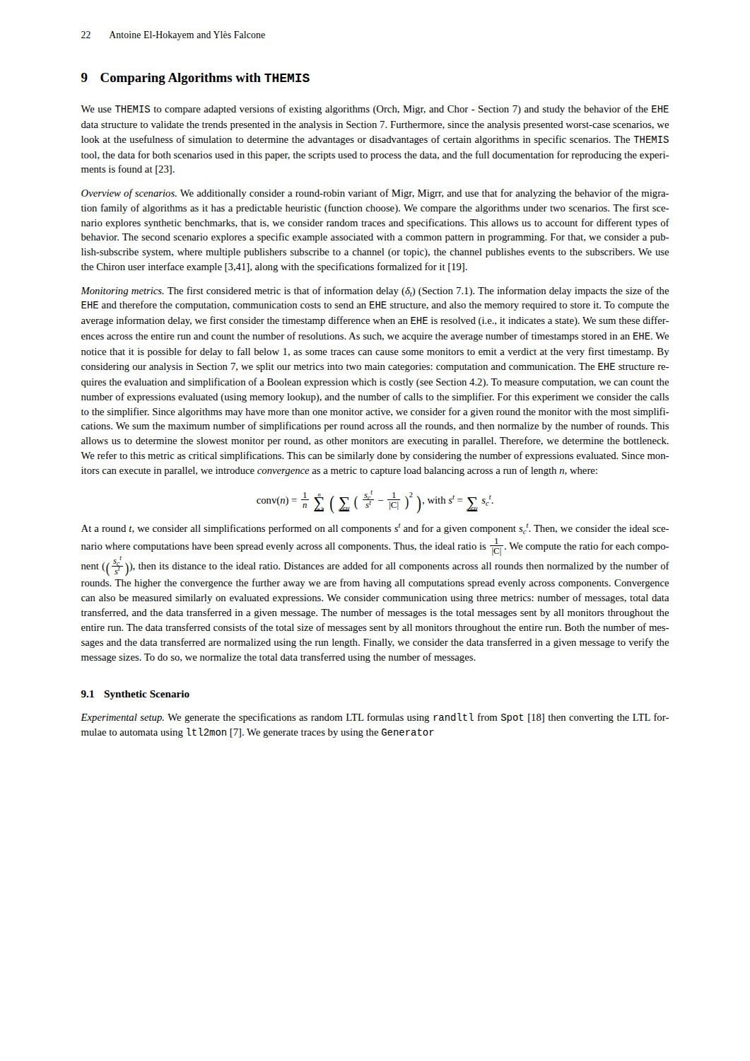22 Antoine El-Hokayem and Ylès Falcone
9 Comparing Algorithms with THEMIS
We use THEMIS to compare adapted versions of existing algorithms (Orch, Migr, and Chor - Section 7) and study the behavior of the EHE data structure to validate the trends presented in the analysis in Section 7. Furthermore, since the analysis presented worst-case scenarios, we look at the usefulness of simulation to determine the advantages or disadvantages of certain algorithms in specific scenarios. The THEMIS tool, the data for both scenarios used in this paper, the scripts used to process the data, and the full documentation for reproducing the experiments is found at [23].
Overview of scenarios. We additionally consider a round-robin variant of Migr, Migrr, and use that for analyzing the behavior of the migration family of algorithms as it has a predictable heuristic (function choose). We compare the algorithms under two scenarios. The first scenario explores synthetic benchmarks, that is, we consider random traces and specifications. This allows us to account for different types of behavior. The second scenario explores a specific example associated with a common pattern in programming. For that, we consider a publish-subscribe system, where multiple publishers subscribe to a channel (or topic), the channel publishes events to the subscribers. We use the Chiron user interface example [3,41], along with the specifications formalized for it [19].
Monitoring metrics. The first considered metric is that of information delay (δt) (Section 7.1). The information delay impacts the size of the EHE and therefore the computation, communication costs to send an EHE structure, and also the memory required to store it. To compute the average information delay, we first consider the timestamp difference when an EHE is resolved (i.e., it indicates a state). We sum these differences across the entire run and count the number of resolutions. As such, we acquire the average number of timestamps stored in an EHE. We notice that it is possible for delay to fall below 1, as some traces can cause some monitors to emit a verdict at the very first timestamp. By considering our analysis in Section 7, we split our metrics into two main categories: computation and communication. The EHE structure requires the evaluation and simplification of a Boolean expression which is costly (see Section 4.2). To measure computation, we can count the number of expressions evaluated (using memory lookup), and the number of calls to the simplifier. For this experiment we consider the calls to the simplifier. Since algorithms may have more than one monitor active, we consider for a given round the monitor with the most simplifications. We sum the maximum number of simplifications per round across all the rounds, and then normalize by the number of rounds. This allows us to determine the slowest monitor per round, as other monitors are executing in parallel. Therefore, we determine the bottleneck. We refer to this metric as critical simplifications. This can be similarly done by considering the number of expressions evaluated. Since monitors can execute in parallel, we introduce convergence as a metric to capture load balancing across a run of length n, where:
conv(n) = 1 n ∑nt=1 ( ∑c∈C ( sct st − 1|C| ) 2 ), with st = ∑c∈C sct.
At a round t, we consider all simplifications performed on all components st and for a given component sct. Then, we consider the ideal scenario where computations have been spread evenly across all components. Thus, the ideal ratio is 1|C|. We compute the ratio for each component ((sct st)), then its distance to the ideal ratio. Distances are added for all components across all rounds then normalized by the number of rounds. The higher the convergence the further away we are from having all computations spread evenly across components. Convergence can also be measured similarly on evaluated expressions. We consider communication using three metrics: number of messages, total data transferred, and the data transferred in a given message. The number of messages is the total messages sent by all monitors throughout the entire run. The data transferred consists of the total size of messages sent by all monitors throughout the entire run. Both the number of messages and the data transferred are normalized using the run length. Finally, we consider the data transferred in a given message to verify the message sizes. To do so, we normalize the total data transferred using the number of messages.
9.1 Synthetic Scenario
Experimental setup. We generate the specifications as random LTL formulas using randltl from Spot [18] then converting the LTL formulae to automata using ltl2mon [7]. We generate traces by using the Generator